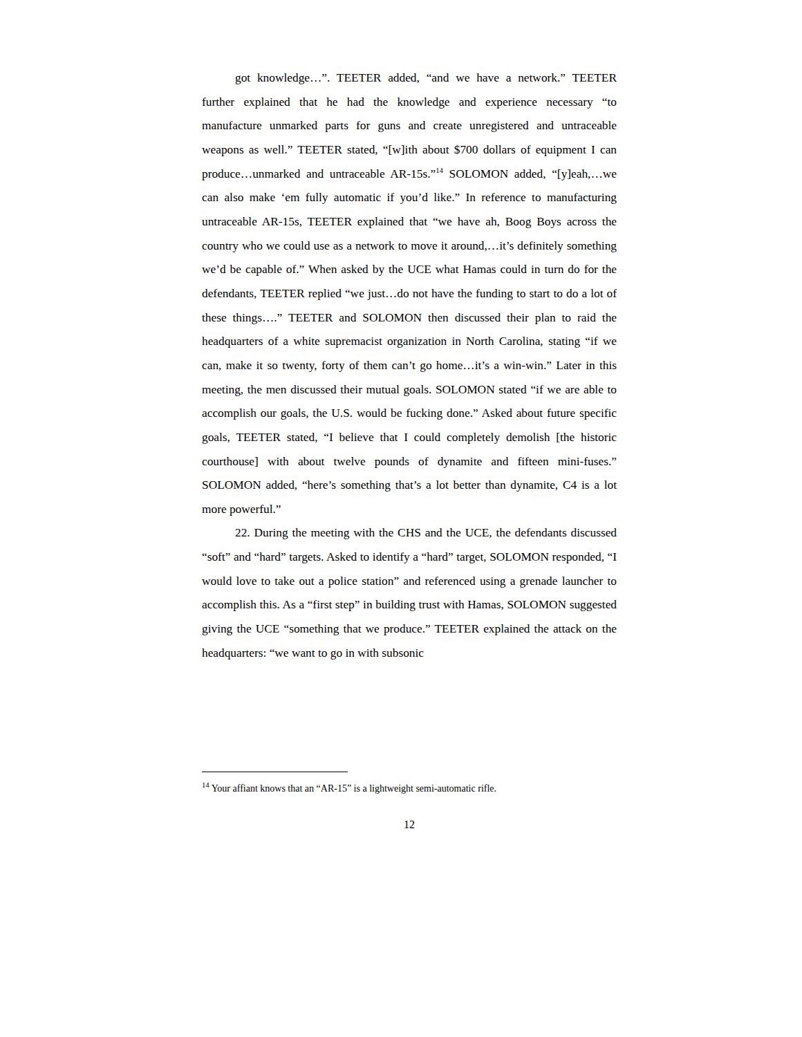got knowledge…”. TEETER added, “and we have a network.” TEETER further explained that he had the knowledge and experience necessary “to manufacture unmarked parts for guns and create unregistered and untraceable weapons as well.” TEETER stated, “[w]ith about $700 dollars of equipment I can produce…unmarked and untraceable AR-15s.”14 SOLOMON added, “[y]eah,…we can also make ‘em fully automatic if you’d like.” In reference to manufacturing untraceable AR-15s, TEETER explained that “we have ah, Boog Boys across the country who we could use as a network to move it around,…it’s definitely something we’d be capable of.” When asked by the UCE what Hamas could in turn do for the defendants, TEETER replied “we just…do not have the funding to start to do a lot of these things….” TEETER and SOLOMON then discussed their plan to raid the headquarters of a white supremacist organization in North Carolina, stating “if we can, make it so twenty, forty of them can’t go home…it’s a win-win.” Later in this meeting, the men discussed their mutual goals. SOLOMON stated “if we are able to accomplish our goals, the U.S. would be fucking done.” Asked about future specific goals, TEETER stated, “I believe that I could completely demolish [the historic courthouse] with about twelve pounds of dynamite and fifteen mini-fuses.” SOLOMON added, “here’s something that’s a lot better than dynamite, C4 is a lot more powerful.”
22. During the meeting with the CHS and the UCE, the defendants discussed “soft” and “hard” targets. Asked to identify a “hard” target, SOLOMON responded, “I would love to take out a police station” and referenced using a grenade launcher to accomplish this. As a “first step” in building trust with Hamas, SOLOMON suggested giving the UCE “something that we produce.” TEETER explained the attack on the headquarters: “we want to go in with subsonic
14 Your affiant knows that an “AR-15” is a lightweight semi-automatic rifle.
12